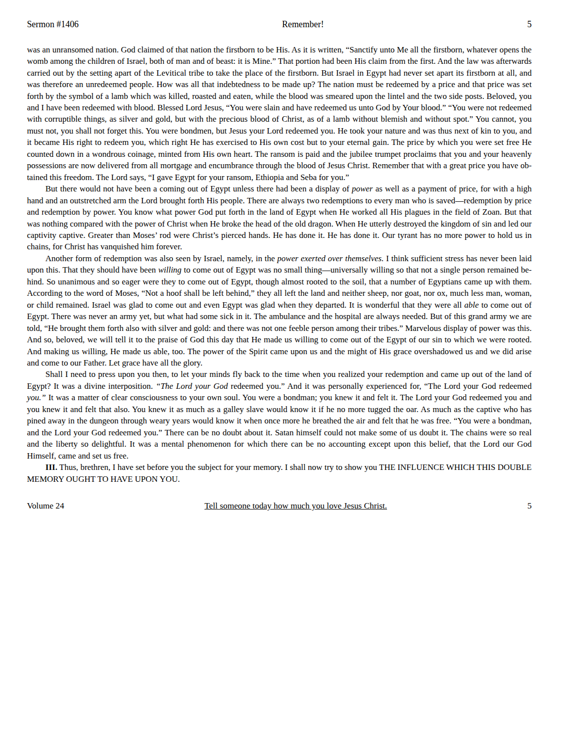Sermon #1406 Remember! 5
was an unransomed nation. God claimed of that nation the firstborn to be His. As it is written, “Sanctify unto Me all the firstborn, whatever opens the womb among the children of Israel, both of man and of beast: it is Mine.” That portion had been His claim from the first. And the law was afterwards carried out by the setting apart of the Levitical tribe to take the place of the firstborn. But Israel in Egypt had never set apart its firstborn at all, and was therefore an unredeemed people. How was all that indebtedness to be made up? The nation must be redeemed by a price and that price was set forth by the symbol of a lamb which was killed, roasted and eaten, while the blood was smeared upon the lintel and the two side posts. Beloved, you and I have been redeemed with blood. Blessed Lord Jesus, “You were slain and have redeemed us unto God by Your blood.” “You were not redeemed with corruptible things, as silver and gold, but with the precious blood of Christ, as of a lamb without blemish and without spot.” You cannot, you must not, you shall not forget this. You were bondmen, but Jesus your Lord redeemed you. He took your nature and was thus next of kin to you, and it became His right to redeem you, which right He has exercised to His own cost but to your eternal gain. The price by which you were set free He counted down in a wondrous coinage, minted from His own heart. The ransom is paid and the jubilee trumpet proclaims that you and your heavenly possessions are now delivered from all mortgage and encumbrance through the blood of Jesus Christ. Remember that with a great price you have obtained this freedom. The Lord says, “I gave Egypt for your ransom, Ethiopia and Seba for you.”
But there would not have been a coming out of Egypt unless there had been a display of power as well as a payment of price, for with a high hand and an outstretched arm the Lord brought forth His people. There are always two redemptions to every man who is saved—redemption by price and redemption by power. You know what power God put forth in the land of Egypt when He worked all His plagues in the field of Zoan. But that was nothing compared with the power of Christ when He broke the head of the old dragon. When He utterly destroyed the kingdom of sin and led our captivity captive. Greater than Moses’ rod were Christ’s pierced hands. He has done it. He has done it. Our tyrant has no more power to hold us in chains, for Christ has vanquished him forever.
Another form of redemption was also seen by Israel, namely, in the power exerted over themselves. I think sufficient stress has never been laid upon this. That they should have been willing to come out of Egypt was no small thing—universally willing so that not a single person remained behind. So unanimous and so eager were they to come out of Egypt, though almost rooted to the soil, that a number of Egyptians came up with them. According to the word of Moses, “Not a hoof shall be left behind,” they all left the land and neither sheep, nor goat, nor ox, much less man, woman, or child remained. Israel was glad to come out and even Egypt was glad when they departed. It is wonderful that they were all able to come out of Egypt. There was never an army yet, but what had some sick in it. The ambulance and the hospital are always needed. But of this grand army we are told, “He brought them forth also with silver and gold: and there was not one feeble person among their tribes.” Marvelous display of power was this. And so, beloved, we will tell it to the praise of God this day that He made us willing to come out of the Egypt of our sin to which we were rooted. And making us willing, He made us able, too. The power of the Spirit came upon us and the might of His grace overshadowed us and we did arise and come to our Father. Let grace have all the glory.
Shall I need to press upon you then, to let your minds fly back to the time when you realized your redemption and came up out of the land of Egypt? It was a divine interposition. “The Lord your God redeemed you.” And it was personally experienced for, “The Lord your God redeemed you.” It was a matter of clear consciousness to your own soul. You were a bondman; you knew it and felt it. The Lord your God redeemed you and you knew it and felt that also. You knew it as much as a galley slave would know it if he no more tugged the oar. As much as the captive who has pined away in the dungeon through weary years would know it when once more he breathed the air and felt that he was free. “You were a bondman, and the Lord your God redeemed you.” There can be no doubt about it. Satan himself could not make some of us doubt it. The chains were so real and the liberty so delightful. It was a mental phenomenon for which there can be no accounting except upon this belief, that the Lord our God Himself, came and set us free.
III. Thus, brethren, I have set before you the subject for your memory. I shall now try to show you THE INFLUENCE WHICH THIS DOUBLE MEMORY OUGHT TO HAVE UPON YOU.
Volume 24 Tell someone today how much you love Jesus Christ. 5